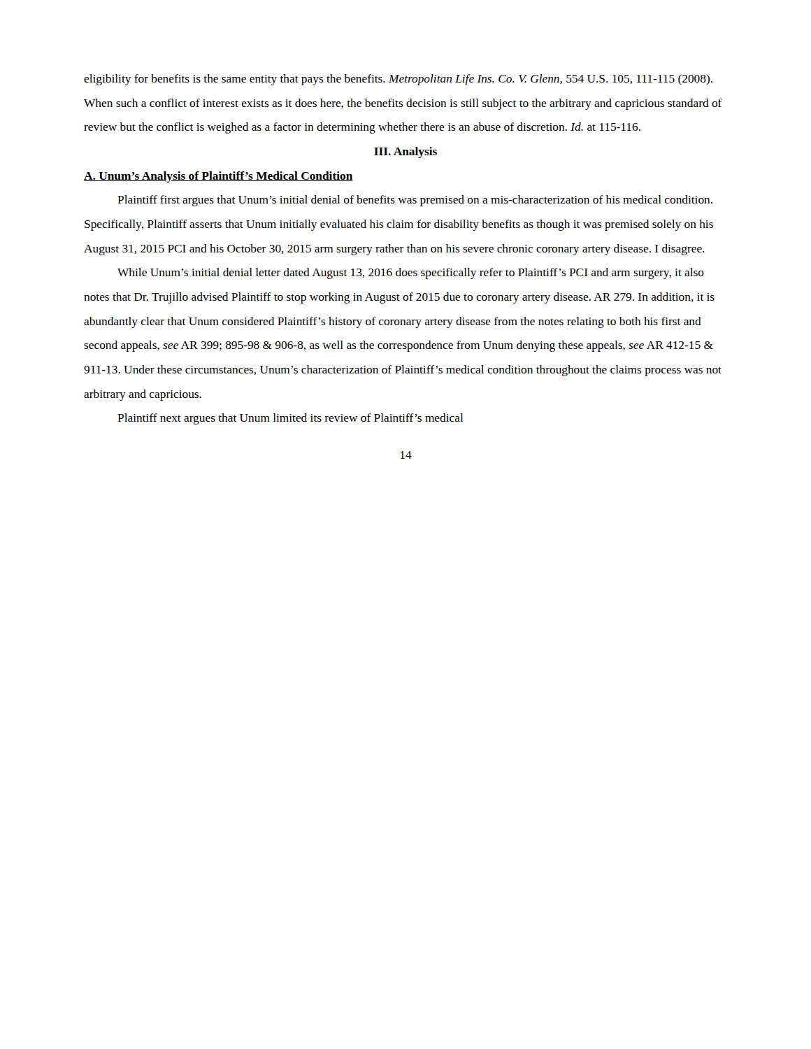eligibility for benefits is the same entity that pays the benefits. Metropolitan Life Ins. Co. V. Glenn, 554 U.S. 105, 111-115 (2008). When such a conflict of interest exists as it does here, the benefits decision is still subject to the arbitrary and capricious standard of review but the conflict is weighed as a factor in determining whether there is an abuse of discretion. Id. at 115-116.
III. Analysis
A. Unum’s Analysis of Plaintiff’s Medical Condition
Plaintiff first argues that Unum’s initial denial of benefits was premised on a mis-characterization of his medical condition. Specifically, Plaintiff asserts that Unum initially evaluated his claim for disability benefits as though it was premised solely on his August 31, 2015 PCI and his October 30, 2015 arm surgery rather than on his severe chronic coronary artery disease. I disagree.
While Unum’s initial denial letter dated August 13, 2016 does specifically refer to Plaintiff’s PCI and arm surgery, it also notes that Dr. Trujillo advised Plaintiff to stop working in August of 2015 due to coronary artery disease. AR 279. In addition, it is abundantly clear that Unum considered Plaintiff’s history of coronary artery disease from the notes relating to both his first and second appeals, see AR 399; 895-98 & 906-8, as well as the correspondence from Unum denying these appeals, see AR 412-15 & 911-13. Under these circumstances, Unum’s characterization of Plaintiff’s medical condition throughout the claims process was not arbitrary and capricious.
Plaintiff next argues that Unum limited its review of Plaintiff’s medical
14